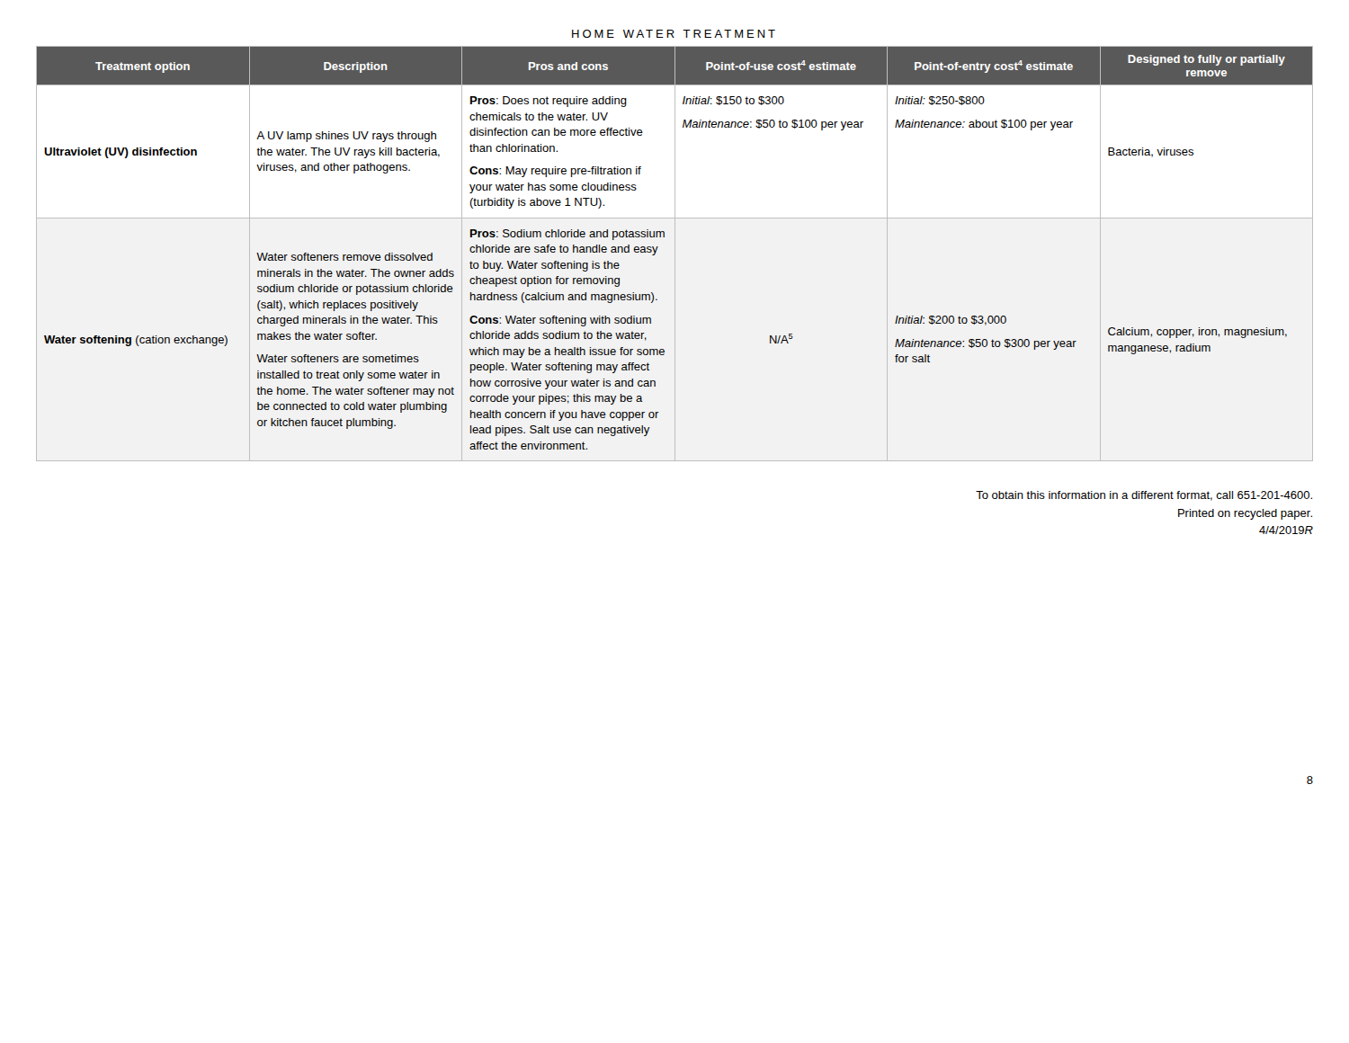HOME WATER TREATMENT
| Treatment option | Description | Pros and cons | Point-of-use cost 4 estimate | Point-of-entry cost 4 estimate | Designed to fully or partially remove |
| --- | --- | --- | --- | --- | --- |
| Ultraviolet (UV) disinfection | A UV lamp shines UV rays through the water. The UV rays kill bacteria, viruses, and other pathogens. | Pros : Does not require adding chemicals to the water. UV disinfection can be more effective than chlorination. Cons : May require pre-filtration if your water has some cloudiness (turbidity is above 1 NTU). | Initial : $150 to $300 Maintenance : $50 to $100 per year | Initial: $250-$800 Maintenance: about $100 per year | Bacteria, viruses |
| Water softening (cation exchange) | Water softeners remove dissolved minerals in the water. The owner adds sodium chloride or potassium chloride (salt), which replaces positively charged minerals in the water. This makes the water softer. Water softeners are sometimes installed to treat only some water in the home. The water softener may not be connected to cold water plumbing or kitchen faucet plumbing. | Pros : Sodium chloride and potassium chloride are safe to handle and easy to buy. Water softening is the cheapest option for removing hardness (calcium and magnesium). Cons : Water softening with sodium chloride adds sodium to the water, which may be a health issue for some people. Water softening may affect how corrosive your water is and can corrode your pipes; this may be a health concern if you have copper or lead pipes. Salt use can negatively affect the environment. | N/A 5 | Initial : $200 to $3,000 Maintenance : $50 to $300 per year for salt | Calcium, copper, iron, magnesium, manganese, radium |
To obtain this information in a different format, call 651-201-4600.
Printed on recycled paper.
4/4/2019R
8